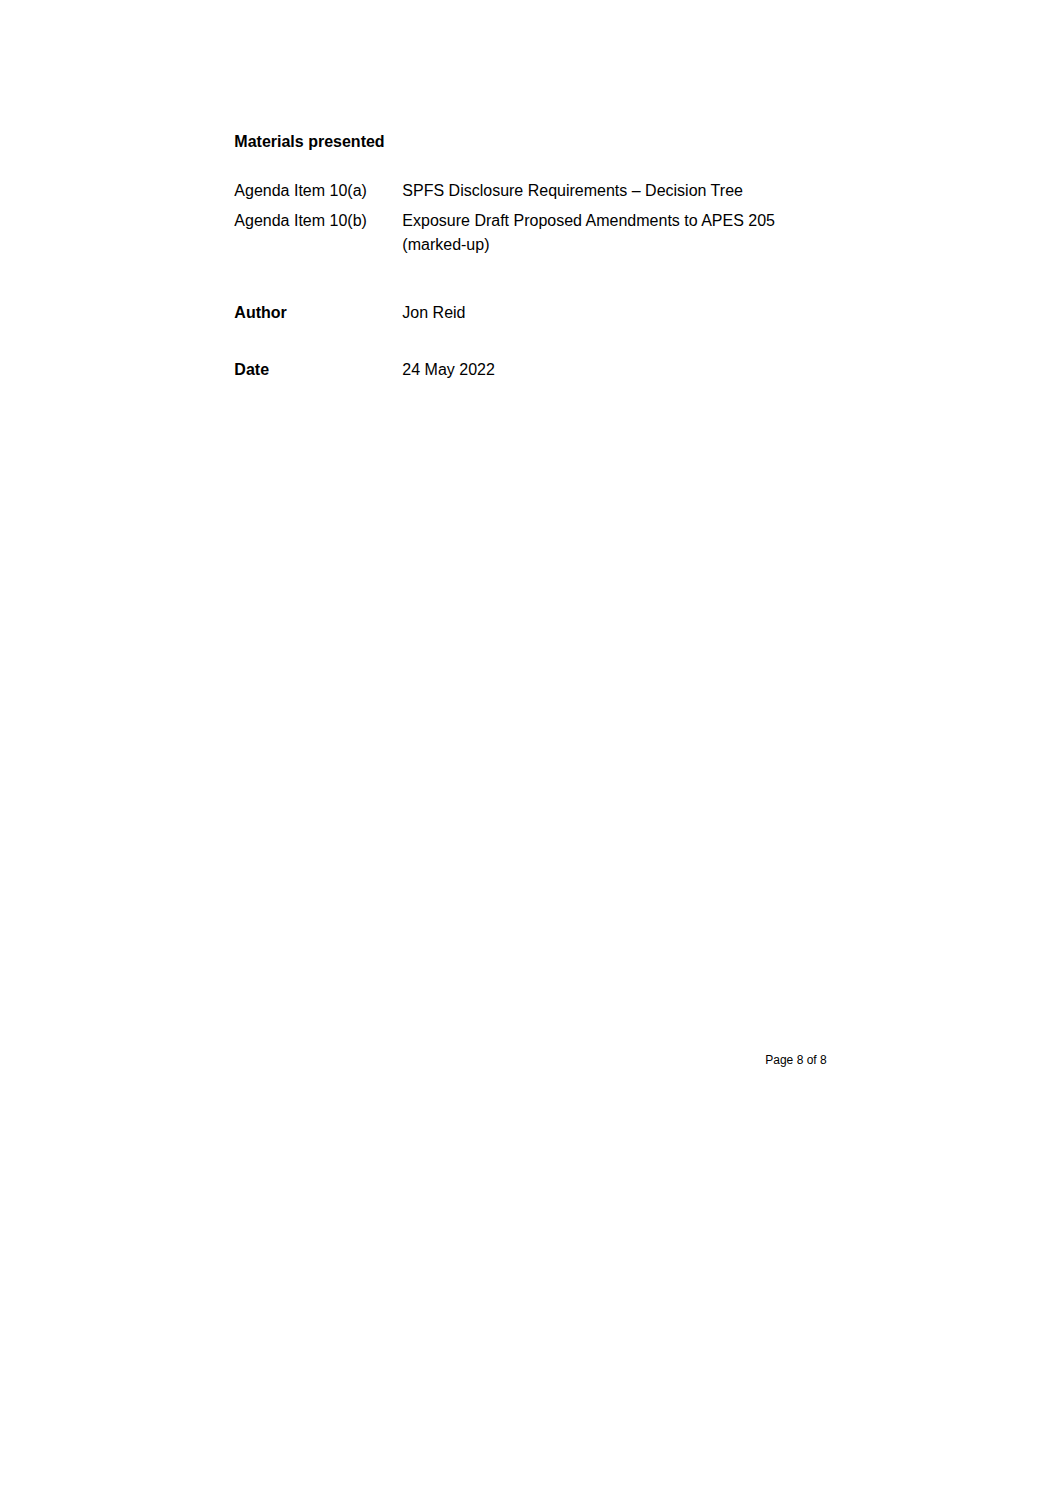Materials presented
| Agenda Item 10(a) | SPFS Disclosure Requirements – Decision Tree |
| Agenda Item 10(b) | Exposure Draft Proposed Amendments to APES 205 (marked-up) |
Author
Jon Reid
Date
24 May 2022
Page 8 of 8